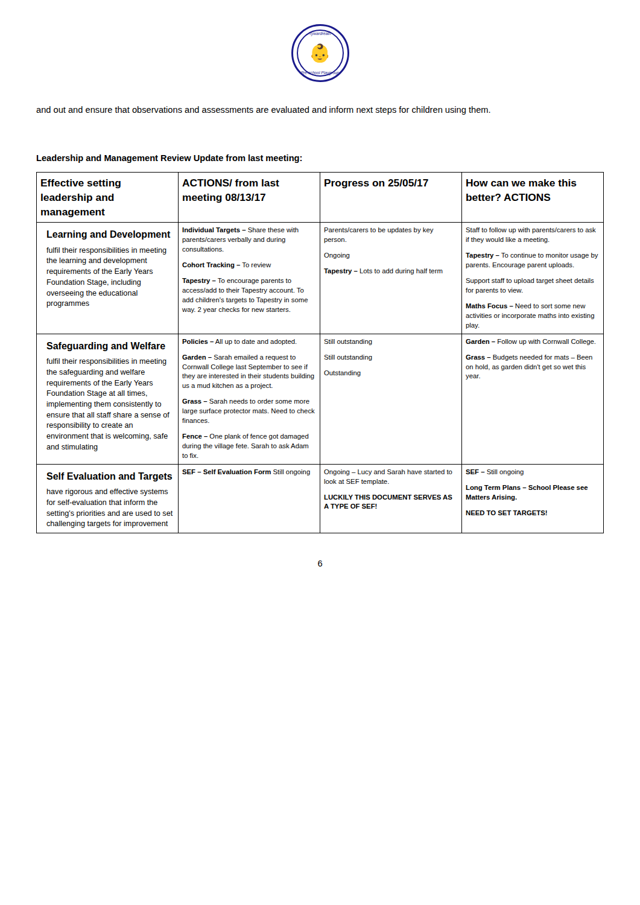Tywardreath
👶
Pre-school Playgroup
and out and ensure that observations and assessments are evaluated and inform next steps for children using them.
Leadership and Management Review Update from last meeting:
| Effective setting leadership and management | ACTIONS/ from last meeting 08/13/17 | Progress on 25/05/17 | How can we make this better? ACTIONS |
| --- | --- | --- | --- |
| Learning and Development fulfil their responsibilities in meeting the learning and development requirements of the Early Years Foundation Stage, including overseeing the educational programmes | Individual Targets – Share these with parents/carers verbally and during consultations. Cohort Tracking – To review Tapestry – To encourage parents to access/add to their Tapestry account. To add children's targets to Tapestry in some way. 2 year checks for new starters. | Parents/carers to be updates by key person. Ongoing Tapestry – Lots to add during half term | Staff to follow up with parents/carers to ask if they would like a meeting. Tapestry – To continue to monitor usage by parents. Encourage parent uploads. Support staff to upload target sheet details for parents to view. Maths Focus – Need to sort some new activities or incorporate maths into existing play. |
| Safeguarding and Welfare fulfil their responsibilities in meeting the safeguarding and welfare requirements of the Early Years Foundation Stage at all times, implementing them consistently to ensure that all staff share a sense of responsibility to create an environment that is welcoming, safe and stimulating | Policies – All up to date and adopted. Garden – Sarah emailed a request to Cornwall College last September to see if they are interested in their students building us a mud kitchen as a project. Grass – Sarah needs to order some more large surface protector mats. Need to check finances. Fence – One plank of fence got damaged during the village fete. Sarah to ask Adam to fix. | Still outstanding Still outstanding Outstanding | Garden – Follow up with Cornwall College. Grass – Budgets needed for mats – Been on hold, as garden didn't get so wet this year. |
| Self Evaluation and Targets have rigorous and effective systems for self-evaluation that inform the setting's priorities and are used to set challenging targets for improvement | SEF – Self Evaluation Form Still ongoing | Ongoing – Lucy and Sarah have started to look at SEF template. Luckily this document serves as a type of SEF! | SEF – Still ongoing Long Term Plans – School Please see Matters Arising. Need to set targets! |
6